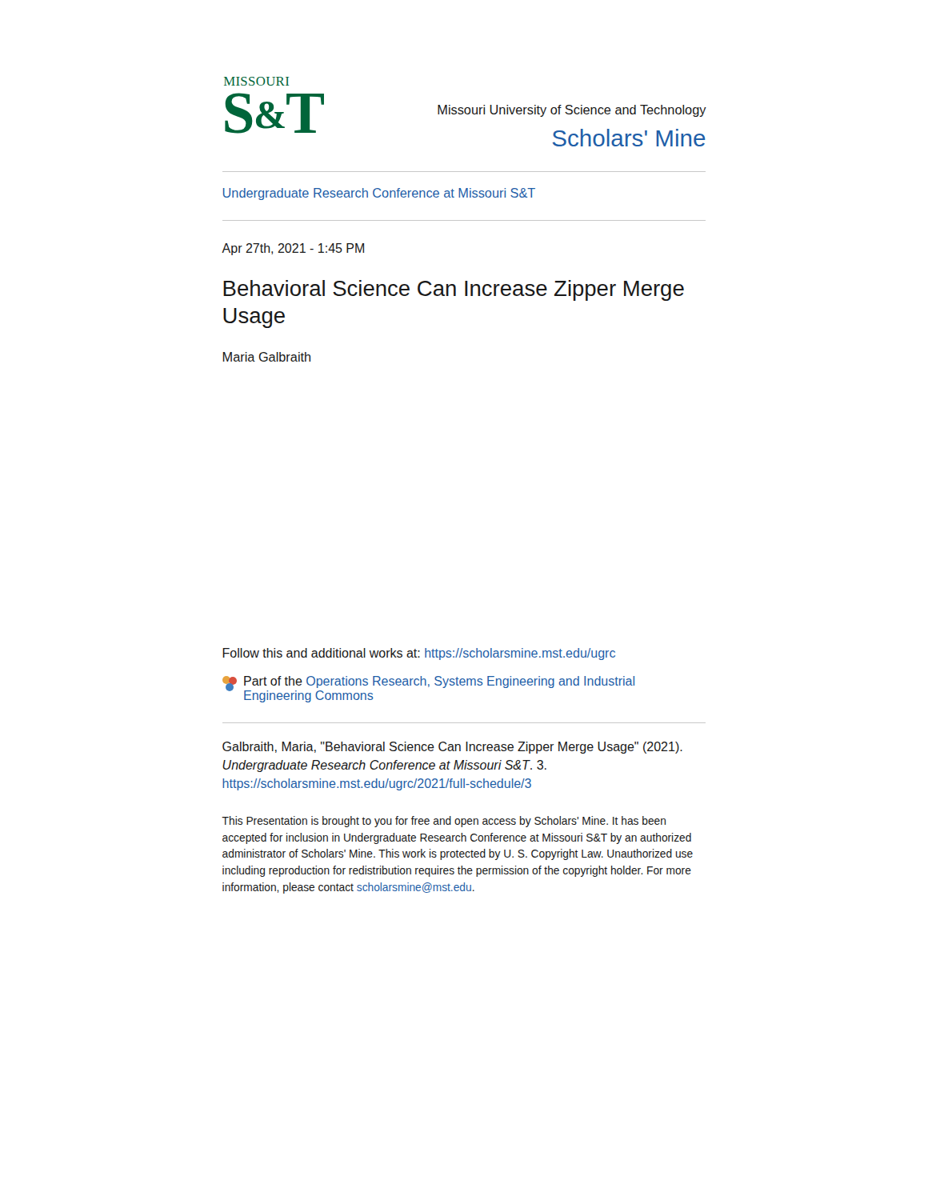MISSOURI
S&T
Missouri University of Science and Technology
Scholars' Mine
Undergraduate Research Conference at Missouri S&T
Apr 27th, 2021 - 1:45 PM
Behavioral Science Can Increase Zipper Merge Usage
Maria Galbraith
Follow this and additional works at: https://scholarsmine.mst.edu/ugrc
Part of the Operations Research, Systems Engineering and Industrial Engineering Commons
Galbraith, Maria, "Behavioral Science Can Increase Zipper Merge Usage" (2021). Undergraduate Research Conference at Missouri S&T. 3.
https://scholarsmine.mst.edu/ugrc/2021/full-schedule/3
This Presentation is brought to you for free and open access by Scholars' Mine. It has been accepted for inclusion in Undergraduate Research Conference at Missouri S&T by an authorized administrator of Scholars' Mine. This work is protected by U. S. Copyright Law. Unauthorized use including reproduction for redistribution requires the permission of the copyright holder. For more information, please contact scholarsmine@mst.edu.